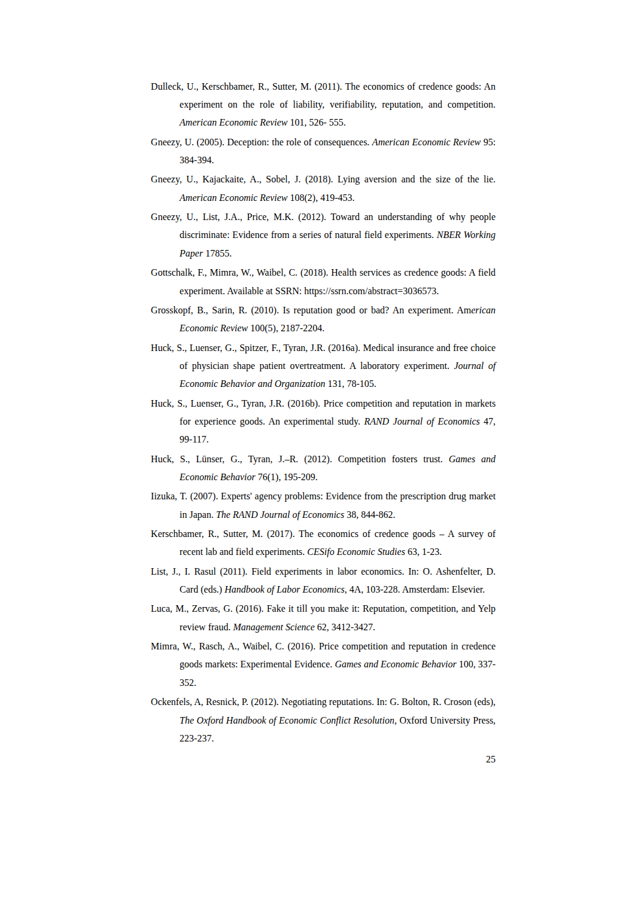Dulleck, U., Kerschbamer, R., Sutter, M. (2011). The economics of credence goods: An experiment on the role of liability, verifiability, reputation, and competition. American Economic Review 101, 526- 555.
Gneezy, U. (2005). Deception: the role of consequences. American Economic Review 95: 384-394.
Gneezy, U., Kajackaite, A., Sobel, J. (2018). Lying aversion and the size of the lie. American Economic Review 108(2), 419-453.
Gneezy, U., List, J.A., Price, M.K. (2012). Toward an understanding of why people discriminate: Evidence from a series of natural field experiments. NBER Working Paper 17855.
Gottschalk, F., Mimra, W., Waibel, C. (2018). Health services as credence goods: A field experiment. Available at SSRN: https://ssrn.com/abstract=3036573.
Grosskopf, B., Sarin, R. (2010). Is reputation good or bad? An experiment. American Economic Review 100(5), 2187-2204.
Huck, S., Luenser, G., Spitzer, F., Tyran, J.R. (2016a). Medical insurance and free choice of physician shape patient overtreatment. A laboratory experiment. Journal of Economic Behavior and Organization 131, 78-105.
Huck, S., Luenser, G., Tyran, J.R. (2016b). Price competition and reputation in markets for experience goods. An experimental study. RAND Journal of Economics 47, 99-117.
Huck, S., Lünser, G., Tyran, J.–R. (2012). Competition fosters trust. Games and Economic Behavior 76(1), 195-209.
Iizuka, T. (2007). Experts' agency problems: Evidence from the prescription drug market in Japan. The RAND Journal of Economics 38, 844-862.
Kerschbamer, R., Sutter, M. (2017). The economics of credence goods – A survey of recent lab and field experiments. CESifo Economic Studies 63, 1-23.
List, J., I. Rasul (2011). Field experiments in labor economics. In: O. Ashenfelter, D. Card (eds.) Handbook of Labor Economics, 4A, 103-228. Amsterdam: Elsevier.
Luca, M., Zervas, G. (2016). Fake it till you make it: Reputation, competition, and Yelp review fraud. Management Science 62, 3412-3427.
Mimra, W., Rasch, A., Waibel, C. (2016). Price competition and reputation in credence goods markets: Experimental Evidence. Games and Economic Behavior 100, 337-352.
Ockenfels, A, Resnick, P. (2012). Negotiating reputations. In: G. Bolton, R. Croson (eds), The Oxford Handbook of Economic Conflict Resolution, Oxford University Press, 223-237.
25